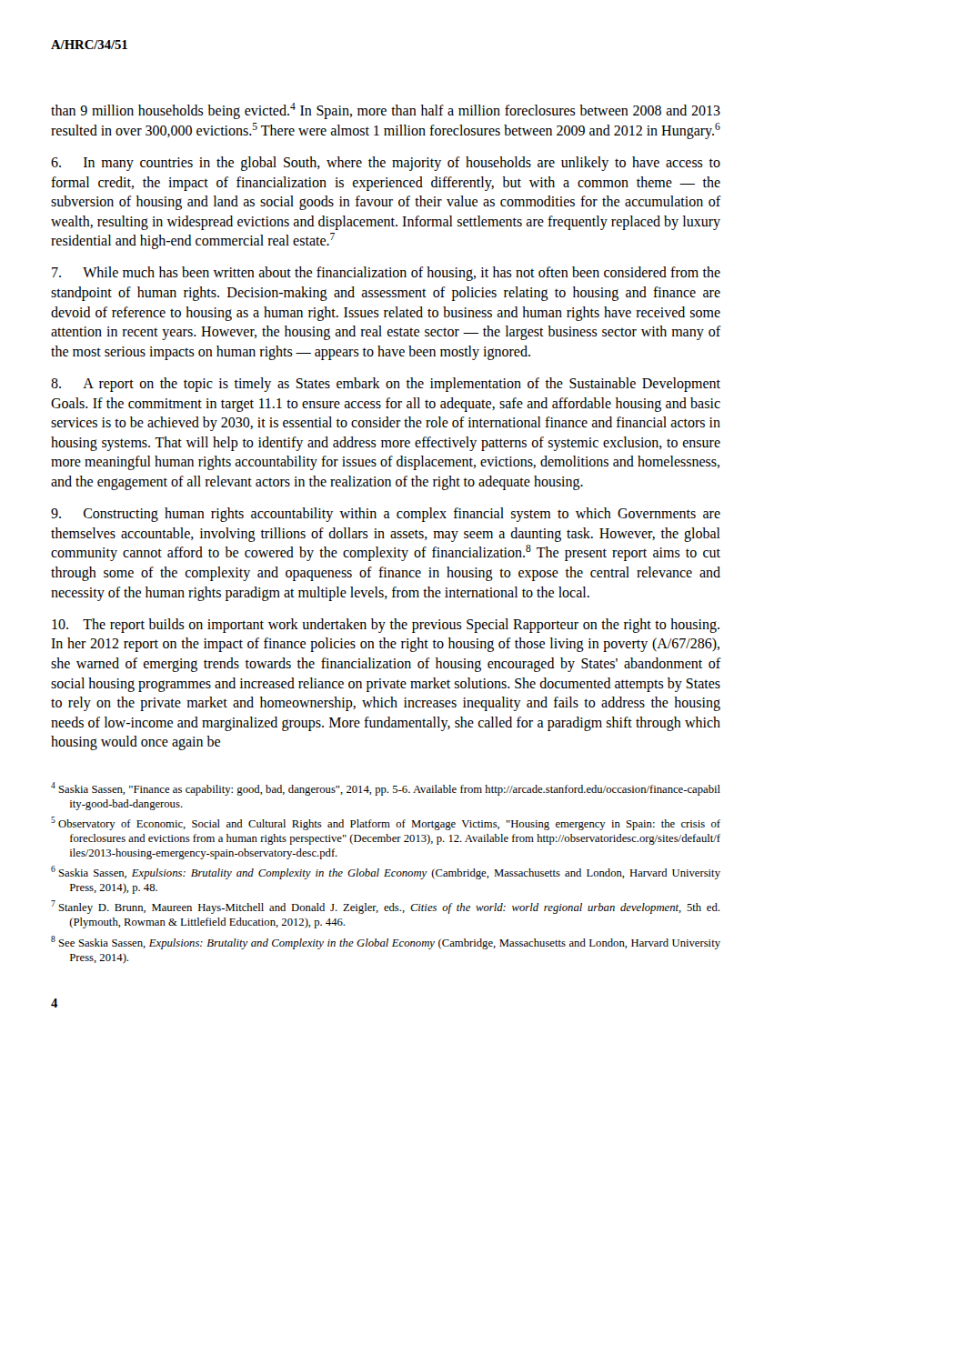A/HRC/34/51
than 9 million households being evicted.4 In Spain, more than half a million foreclosures between 2008 and 2013 resulted in over 300,000 evictions.5 There were almost 1 million foreclosures between 2009 and 2012 in Hungary.6
6. In many countries in the global South, where the majority of households are unlikely to have access to formal credit, the impact of financialization is experienced differently, but with a common theme — the subversion of housing and land as social goods in favour of their value as commodities for the accumulation of wealth, resulting in widespread evictions and displacement. Informal settlements are frequently replaced by luxury residential and high-end commercial real estate.7
7. While much has been written about the financialization of housing, it has not often been considered from the standpoint of human rights. Decision-making and assessment of policies relating to housing and finance are devoid of reference to housing as a human right. Issues related to business and human rights have received some attention in recent years. However, the housing and real estate sector — the largest business sector with many of the most serious impacts on human rights — appears to have been mostly ignored.
8. A report on the topic is timely as States embark on the implementation of the Sustainable Development Goals. If the commitment in target 11.1 to ensure access for all to adequate, safe and affordable housing and basic services is to be achieved by 2030, it is essential to consider the role of international finance and financial actors in housing systems. That will help to identify and address more effectively patterns of systemic exclusion, to ensure more meaningful human rights accountability for issues of displacement, evictions, demolitions and homelessness, and the engagement of all relevant actors in the realization of the right to adequate housing.
9. Constructing human rights accountability within a complex financial system to which Governments are themselves accountable, involving trillions of dollars in assets, may seem a daunting task. However, the global community cannot afford to be cowered by the complexity of financialization.8 The present report aims to cut through some of the complexity and opaqueness of finance in housing to expose the central relevance and necessity of the human rights paradigm at multiple levels, from the international to the local.
10. The report builds on important work undertaken by the previous Special Rapporteur on the right to housing. In her 2012 report on the impact of finance policies on the right to housing of those living in poverty (A/67/286), she warned of emerging trends towards the financialization of housing encouraged by States' abandonment of social housing programmes and increased reliance on private market solutions. She documented attempts by States to rely on the private market and homeownership, which increases inequality and fails to address the housing needs of low-income and marginalized groups. More fundamentally, she called for a paradigm shift through which housing would once again be
4 Saskia Sassen, "Finance as capability: good, bad, dangerous", 2014, pp. 5-6. Available from http://arcade.stanford.edu/occasion/finance-capability-good-bad-dangerous.
5 Observatory of Economic, Social and Cultural Rights and Platform of Mortgage Victims, "Housing emergency in Spain: the crisis of foreclosures and evictions from a human rights perspective" (December 2013), p. 12. Available from http://observatoridesc.org/sites/default/files/2013-housing-emergency-spain-observatory-desc.pdf.
6 Saskia Sassen, Expulsions: Brutality and Complexity in the Global Economy (Cambridge, Massachusetts and London, Harvard University Press, 2014), p. 48.
7 Stanley D. Brunn, Maureen Hays-Mitchell and Donald J. Zeigler, eds., Cities of the world: world regional urban development, 5th ed. (Plymouth, Rowman & Littlefield Education, 2012), p. 446.
8 See Saskia Sassen, Expulsions: Brutality and Complexity in the Global Economy (Cambridge, Massachusetts and London, Harvard University Press, 2014).
4